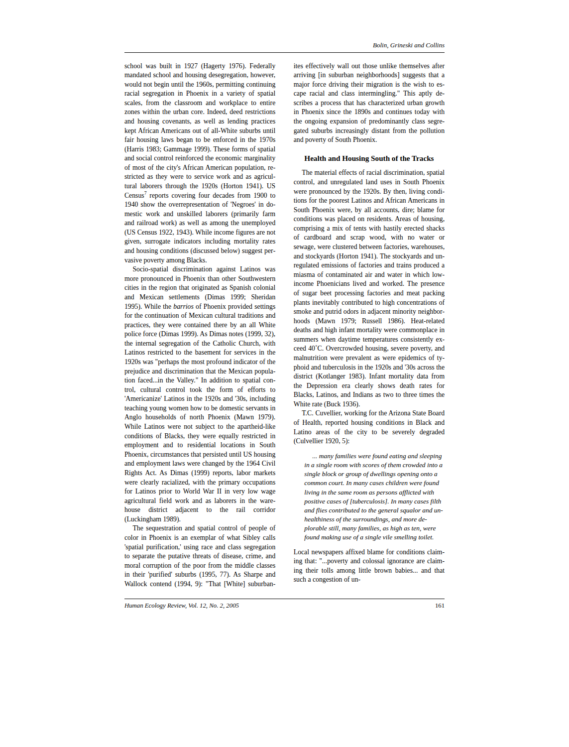Bolin, Grineski and Collins
school was built in 1927 (Hagerty 1976). Federally mandated school and housing desegregation, however, would not begin until the 1960s, permitting continuing racial segregation in Phoenix in a variety of spatial scales, from the classroom and workplace to entire zones within the urban core. Indeed, deed restrictions and housing covenants, as well as lending practices kept African Americans out of all-White suburbs until fair housing laws began to be enforced in the 1970s (Harris 1983; Gammage 1999). These forms of spatial and social control reinforced the economic marginality of most of the city's African American population, restricted as they were to service work and as agricultural laborers through the 1920s (Horton 1941). US Census7 reports covering four decades from 1900 to 1940 show the overrepresentation of 'Negroes' in domestic work and unskilled laborers (primarily farm and railroad work) as well as among the unemployed (US Census 1922, 1943). While income figures are not given, surrogate indicators including mortality rates and housing conditions (discussed below) suggest pervasive poverty among Blacks.
Socio-spatial discrimination against Latinos was more pronounced in Phoenix than other Southwestern cities in the region that originated as Spanish colonial and Mexican settlements (Dimas 1999; Sheridan 1995). While the barrios of Phoenix provided settings for the continuation of Mexican cultural traditions and practices, they were contained there by an all White police force (Dimas 1999). As Dimas notes (1999, 32), the internal segregation of the Catholic Church, with Latinos restricted to the basement for services in the 1920s was "perhaps the most profound indicator of the prejudice and discrimination that the Mexican population faced...in the Valley." In addition to spatial control, cultural control took the form of efforts to 'Americanize' Latinos in the 1920s and '30s, including teaching young women how to be domestic servants in Anglo households of north Phoenix (Mawn 1979). While Latinos were not subject to the apartheid-like conditions of Blacks, they were equally restricted in employment and to residential locations in South Phoenix, circumstances that persisted until US housing and employment laws were changed by the 1964 Civil Rights Act. As Dimas (1999) reports, labor markets were clearly racialized, with the primary occupations for Latinos prior to World War II in very low wage agricultural field work and as laborers in the warehouse district adjacent to the rail corridor (Luckingham 1989).
The sequestration and spatial control of people of color in Phoenix is an exemplar of what Sibley calls 'spatial purification,' using race and class segregation to separate the putative threats of disease, crime, and moral corruption of the poor from the middle classes in their 'purified' suburbs (1995, 77). As Sharpe and Wallock contend (1994, 9): "That [White] suburbanites effectively wall out those unlike themselves after arriving [in suburban neighborhoods] suggests that a major force driving their migration is the wish to escape racial and class intermingling." This aptly describes a process that has characterized urban growth in Phoenix since the 1890s and continues today with the ongoing expansion of predominantly class segregated suburbs increasingly distant from the pollution and poverty of South Phoenix.
Health and Housing South of the Tracks
The material effects of racial discrimination, spatial control, and unregulated land uses in South Phoenix were pronounced by the 1920s. By then, living conditions for the poorest Latinos and African Americans in South Phoenix were, by all accounts, dire; blame for conditions was placed on residents. Areas of housing, comprising a mix of tents with hastily erected shacks of cardboard and scrap wood, with no water or sewage, were clustered between factories, warehouses, and stockyards (Horton 1941). The stockyards and unregulated emissions of factories and trains produced a miasma of contaminated air and water in which low-income Phoenicians lived and worked. The presence of sugar beet processing factories and meat packing plants inevitably contributed to high concentrations of smoke and putrid odors in adjacent minority neighborhoods (Mawn 1979; Russell 1986). Heat-related deaths and high infant mortality were commonplace in summers when daytime temperatures consistently exceed 40˚C. Overcrowded housing, severe poverty, and malnutrition were prevalent as were epidemics of typhoid and tuberculosis in the 1920s and '30s across the district (Kotlanger 1983). Infant mortality data from the Depression era clearly shows death rates for Blacks, Latinos, and Indians as two to three times the White rate (Buck 1936).
T.C. Cuvellier, working for the Arizona State Board of Health, reported housing conditions in Black and Latino areas of the city to be severely degraded (Culvellier 1920, 5):
... many families were found eating and sleeping in a single room with scores of them crowded into a single block or group of dwellings opening onto a common court. In many cases children were found living in the same room as persons afflicted with positive cases of [tuberculosis]. In many cases filth and flies contributed to the general squalor and unhealthiness of the surroundings, and more deplorable still, many families, as high as ten, were found making use of a single vile smelling toilet.
Local newspapers affixed blame for conditions claiming that: "...poverty and colossal ignorance are claiming their tolls among little brown babies... and that such a congestion of un-
Human Ecology Review, Vol. 12, No. 2, 2005 161